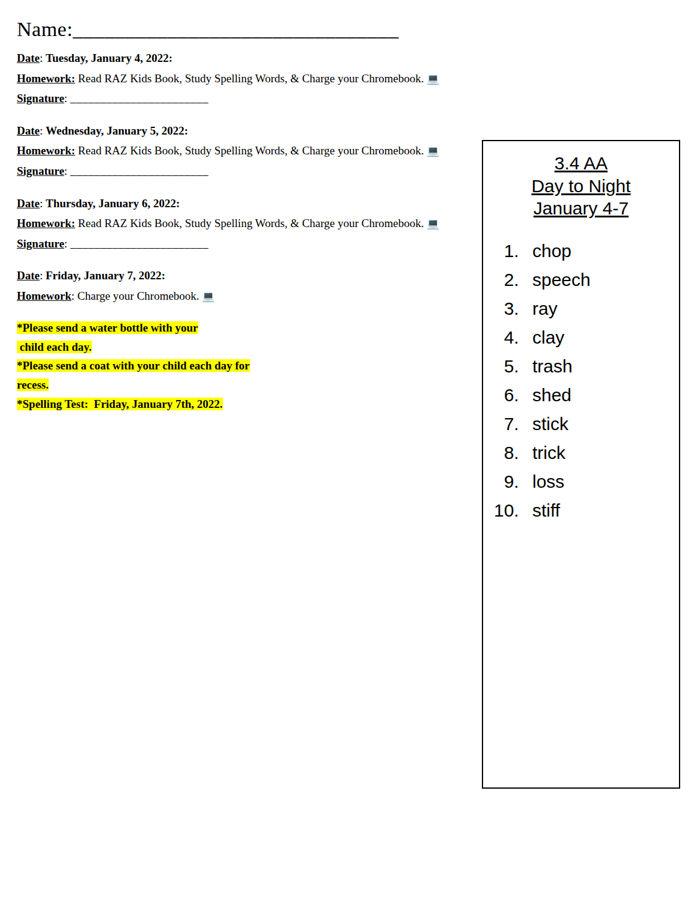Name:_______________________________
Date: Tuesday, January 4, 2022:
Homework: Read RAZ Kids Book, Study Spelling Words, & Charge your Chromebook. 💻
Signature: _______________________
Date: Wednesday, January 5, 2022:
Homework: Read RAZ Kids Book, Study Spelling Words, & Charge your Chromebook. 💻
Signature: _______________________
Date: Thursday, January 6, 2022:
Homework: Read RAZ Kids Book, Study Spelling Words, & Charge your Chromebook. 💻
Signature: _______________________
Date: Friday, January 7, 2022:
Homework: Charge your Chromebook. 💻
*Please send a water bottle with your
child each day.
*Please send a coat with your child each day for
recess.
*Spelling Test: Friday, January 7th, 2022.
3.4 AA
Day to Night
January 4-7
chop
speech
ray
clay
trash
shed
stick
trick
loss
stiff